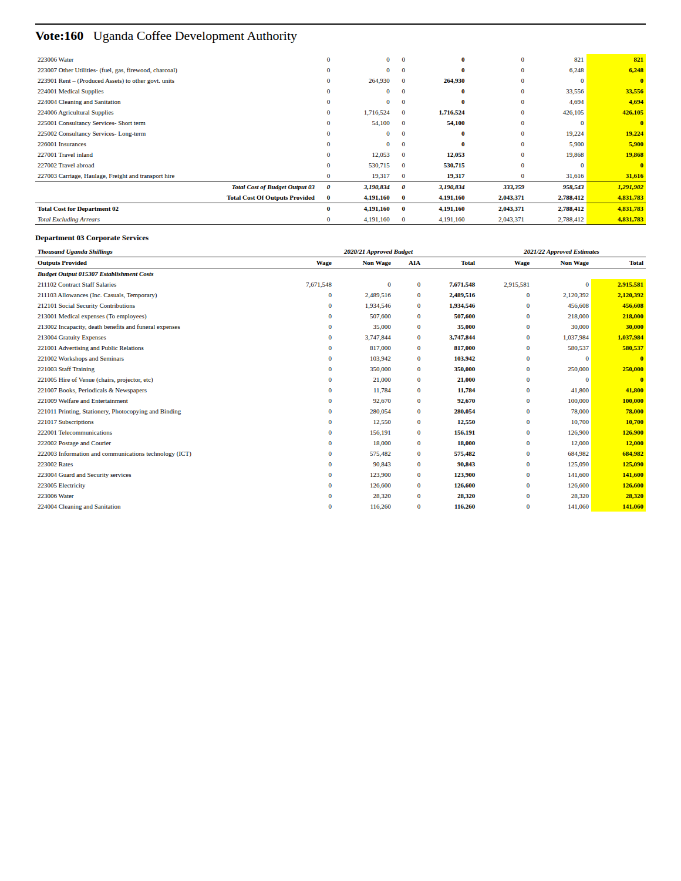Vote:160 Uganda Coffee Development Authority
| 223006 Water | 0 | 0 | 0 | 0 | 0 | 821 | 821 |
| 223007 Other Utilities- (fuel, gas, firewood, charcoal) | 0 | 0 | 0 | 0 | 0 | 6,248 | 6,248 |
| 223901 Rent – (Produced Assets) to other govt. units | 0 | 264,930 | 0 | 264,930 | 0 | 0 | 0 |
| 224001 Medical Supplies | 0 | 0 | 0 | 0 | 0 | 33,556 | 33,556 |
| 224004 Cleaning and Sanitation | 0 | 0 | 0 | 0 | 0 | 4,694 | 4,694 |
| 224006 Agricultural Supplies | 0 | 1,716,524 | 0 | 1,716,524 | 0 | 426,105 | 426,105 |
| 225001 Consultancy Services- Short term | 0 | 54,100 | 0 | 54,100 | 0 | 0 | 0 |
| 225002 Consultancy Services- Long-term | 0 | 0 | 0 | 0 | 0 | 19,224 | 19,224 |
| 226001 Insurances | 0 | 0 | 0 | 0 | 0 | 5,900 | 5,900 |
| 227001 Travel inland | 0 | 12,053 | 0 | 12,053 | 0 | 19,868 | 19,868 |
| 227002 Travel abroad | 0 | 530,715 | 0 | 530,715 | 0 | 0 | 0 |
| 227003 Carriage, Haulage, Freight and transport hire | 0 | 19,317 | 0 | 19,317 | 0 | 31,616 | 31,616 |
| Total Cost of Budget Output 03 | 0 | 3,190,834 | 0 | 3,190,834 | 333,359 | 958,543 | 1,291,902 |
| Total Cost Of Outputs Provided | 0 | 4,191,160 | 0 | 4,191,160 | 2,043,371 | 2,788,412 | 4,831,783 |
| Total Cost for Department 02 | 0 | 4,191,160 | 0 | 4,191,160 | 2,043,371 | 2,788,412 | 4,831,783 |
| Total Excluding Arrears | 0 | 4,191,160 | 0 | 4,191,160 | 2,043,371 | 2,788,412 | 4,831,783 |
Department 03 Corporate Services
| Thousand Uganda Shillings | 2020/21 Approved Budget | 2021/22 Approved Estimates |
| --- | --- | --- |
| Outputs Provided | Wage | Non Wage | AIA | Total | Wage | Non Wage | Total |
| Budget Output 015307 Establishment Costs |
| 211102 Contract Staff Salaries | 7,671,548 | 0 | 0 | 7,671,548 | 2,915,581 | 0 | 2,915,581 |
| 211103 Allowances (Inc. Casuals, Temporary) | 0 | 2,489,516 | 0 | 2,489,516 | 0 | 2,120,392 | 2,120,392 |
| 212101 Social Security Contributions | 0 | 1,934,546 | 0 | 1,934,546 | 0 | 456,608 | 456,608 |
| 213001 Medical expenses (To employees) | 0 | 507,600 | 0 | 507,600 | 0 | 218,000 | 218,000 |
| 213002 Incapacity, death benefits and funeral expenses | 0 | 35,000 | 0 | 35,000 | 0 | 30,000 | 30,000 |
| 213004 Gratuity Expenses | 0 | 3,747,844 | 0 | 3,747,844 | 0 | 1,037,984 | 1,037,984 |
| 221001 Advertising and Public Relations | 0 | 817,000 | 0 | 817,000 | 0 | 580,537 | 580,537 |
| 221002 Workshops and Seminars | 0 | 103,942 | 0 | 103,942 | 0 | 0 | 0 |
| 221003 Staff Training | 0 | 350,000 | 0 | 350,000 | 0 | 250,000 | 250,000 |
| 221005 Hire of Venue (chairs, projector, etc) | 0 | 21,000 | 0 | 21,000 | 0 | 0 | 0 |
| 221007 Books, Periodicals & Newspapers | 0 | 11,784 | 0 | 11,784 | 0 | 41,800 | 41,800 |
| 221009 Welfare and Entertainment | 0 | 92,670 | 0 | 92,670 | 0 | 100,000 | 100,000 |
| 221011 Printing, Stationery, Photocopying and Binding | 0 | 280,054 | 0 | 280,054 | 0 | 78,000 | 78,000 |
| 221017 Subscriptions | 0 | 12,550 | 0 | 12,550 | 0 | 10,700 | 10,700 |
| 222001 Telecommunications | 0 | 156,191 | 0 | 156,191 | 0 | 126,900 | 126,900 |
| 222002 Postage and Courier | 0 | 18,000 | 0 | 18,000 | 0 | 12,000 | 12,000 |
| 222003 Information and communications technology (ICT) | 0 | 575,482 | 0 | 575,482 | 0 | 684,982 | 684,982 |
| 223002 Rates | 0 | 90,843 | 0 | 90,843 | 0 | 125,090 | 125,090 |
| 223004 Guard and Security services | 0 | 123,900 | 0 | 123,900 | 0 | 141,600 | 141,600 |
| 223005 Electricity | 0 | 126,600 | 0 | 126,600 | 0 | 126,600 | 126,600 |
| 223006 Water | 0 | 28,320 | 0 | 28,320 | 0 | 28,320 | 28,320 |
| 224004 Cleaning and Sanitation | 0 | 116,260 | 0 | 116,260 | 0 | 141,060 | 141,060 |